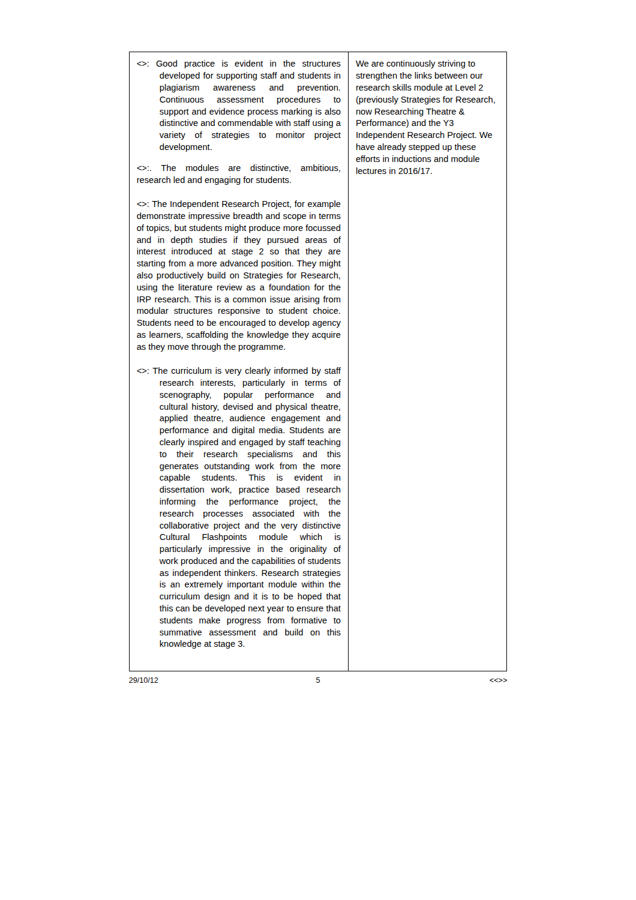| <>: Good practice is evident in the structures developed for supporting staff and students in plagiarism awareness and prevention. Continuous assessment procedures to support and evidence process marking is also distinctive and commendable with staff using a variety of strategies to monitor project development. <>:. The modules are distinctive, ambitious, research led and engaging for students. <>: The Independent Research Project, for example demonstrate impressive breadth and scope in terms of topics, but students might produce more focussed and in depth studies if they pursued areas of interest introduced at stage 2 so that they are starting from a more advanced position. They might also productively build on Strategies for Research, using the literature review as a foundation for the IRP research. This is a common issue arising from modular structures responsive to student choice. Students need to be encouraged to develop agency as learners, scaffolding the knowledge they acquire as they move through the programme. <>: The curriculum is very clearly informed by staff research interests, particularly in terms of scenography, popular performance and cultural history, devised and physical theatre, applied theatre, audience engagement and performance and digital media. Students are clearly inspired and engaged by staff teaching to their research specialisms and this generates outstanding work from the more capable students. This is evident in dissertation work, practice based research informing the performance project, the research processes associated with the collaborative project and the very distinctive Cultural Flashpoints module which is particularly impressive in the originality of work produced and the capabilities of students as independent thinkers. Research strategies is an extremely important module within the curriculum design and it is to be hoped that this can be developed next year to ensure that students make progress from formative to summative assessment and build on this knowledge at stage 3. | We are continuously striving to strengthen the links between our research skills module at Level 2 (previously Strategies for Research, now Researching Theatre & Performance) and the Y3 Independent Research Project. We have already stepped up these efforts in inductions and module lectures in 2016/17. |
29/10/12
5
<<>>